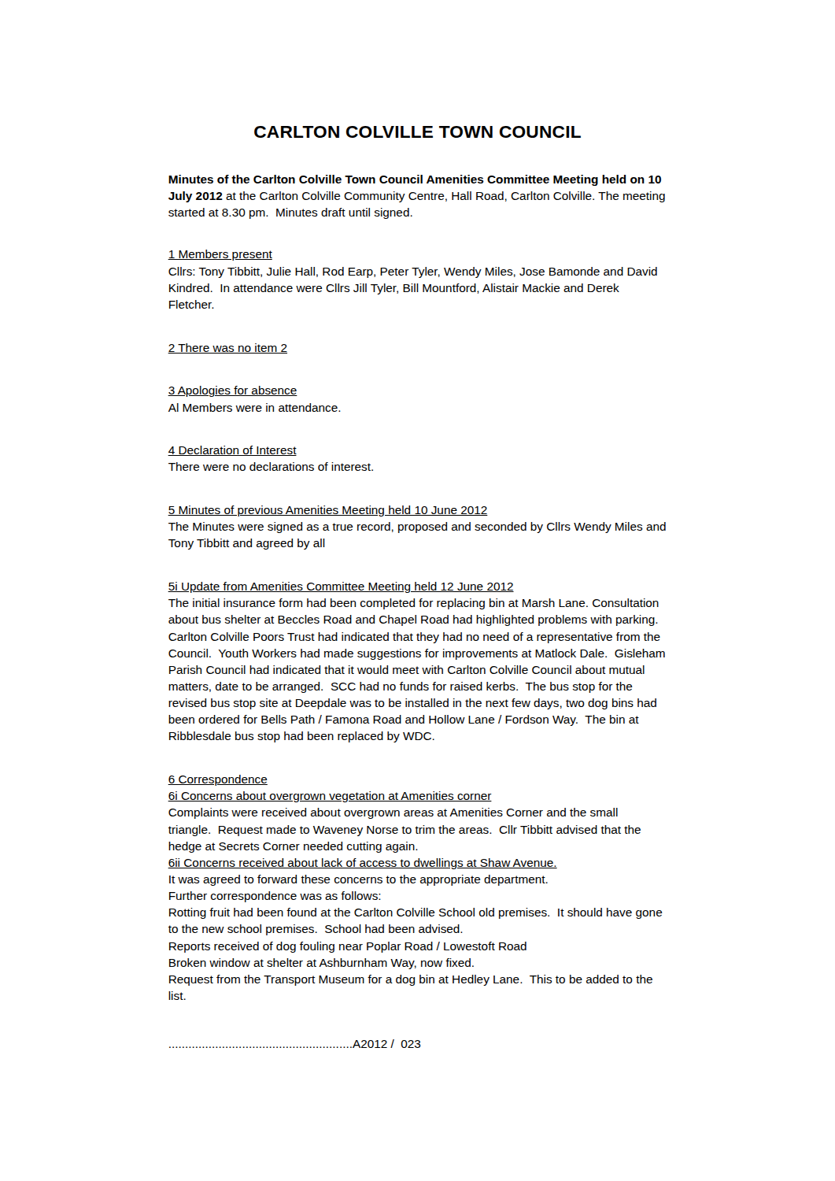CARLTON COLVILLE TOWN COUNCIL
Minutes of the Carlton Colville Town Council Amenities Committee Meeting held on 10 July 2012 at the Carlton Colville Community Centre, Hall Road, Carlton Colville. The meeting started at 8.30 pm. Minutes draft until signed.
1 Members present
Cllrs: Tony Tibbitt, Julie Hall, Rod Earp, Peter Tyler, Wendy Miles, Jose Bamonde and David Kindred. In attendance were Cllrs Jill Tyler, Bill Mountford, Alistair Mackie and Derek Fletcher.
2 There was no item 2
3 Apologies for absence
Al Members were in attendance.
4 Declaration of Interest
There were no declarations of interest.
5 Minutes of previous Amenities Meeting held 10 June 2012
The Minutes were signed as a true record, proposed and seconded by Cllrs Wendy Miles and Tony Tibbitt and agreed by all
5i Update from Amenities Committee Meeting held 12 June 2012
The initial insurance form had been completed for replacing bin at Marsh Lane. Consultation about bus shelter at Beccles Road and Chapel Road had highlighted problems with parking. Carlton Colville Poors Trust had indicated that they had no need of a representative from the Council. Youth Workers had made suggestions for improvements at Matlock Dale. Gisleham Parish Council had indicated that it would meet with Carlton Colville Council about mutual matters, date to be arranged. SCC had no funds for raised kerbs. The bus stop for the revised bus stop site at Deepdale was to be installed in the next few days, two dog bins had been ordered for Bells Path / Famona Road and Hollow Lane / Fordson Way. The bin at Ribblesdale bus stop had been replaced by WDC.
6 Correspondence
6i Concerns about overgrown vegetation at Amenities corner
Complaints were received about overgrown areas at Amenities Corner and the small triangle. Request made to Waveney Norse to trim the areas. Cllr Tibbitt advised that the hedge at Secrets Corner needed cutting again.
6ii Concerns received about lack of access to dwellings at Shaw Avenue.
It was agreed to forward these concerns to the appropriate department.
Further correspondence was as follows:
Rotting fruit had been found at the Carlton Colville School old premises. It should have gone to the new school premises. School had been advised.
Reports received of dog fouling near Poplar Road / Lowestoft Road
Broken window at shelter at Ashburnham Way, now fixed.
Request from the Transport Museum for a dog bin at Hedley Lane. This to be added to the list.
.......................................................A2012 / 023